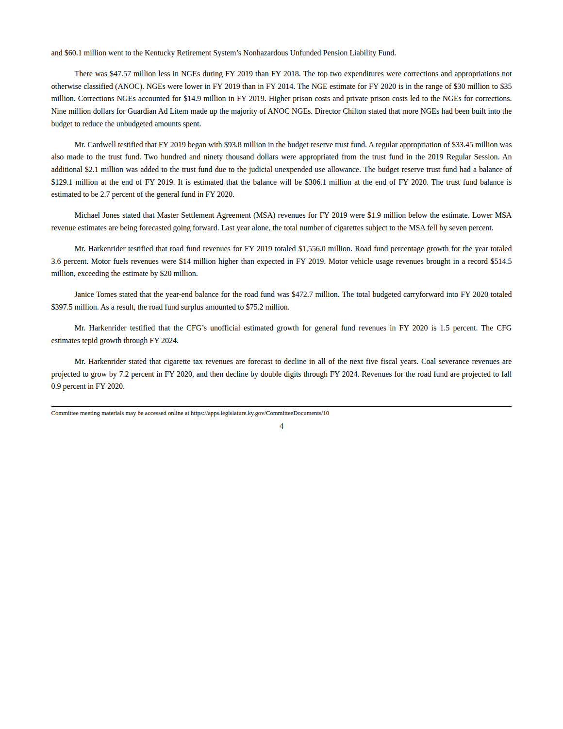and $60.1 million went to the Kentucky Retirement System’s Nonhazardous Unfunded Pension Liability Fund.
There was $47.57 million less in NGEs during FY 2019 than FY 2018. The top two expenditures were corrections and appropriations not otherwise classified (ANOC). NGEs were lower in FY 2019 than in FY 2014. The NGE estimate for FY 2020 is in the range of $30 million to $35 million. Corrections NGEs accounted for $14.9 million in FY 2019. Higher prison costs and private prison costs led to the NGEs for corrections. Nine million dollars for Guardian Ad Litem made up the majority of ANOC NGEs. Director Chilton stated that more NGEs had been built into the budget to reduce the unbudgeted amounts spent.
Mr. Cardwell testified that FY 2019 began with $93.8 million in the budget reserve trust fund. A regular appropriation of $33.45 million was also made to the trust fund. Two hundred and ninety thousand dollars were appropriated from the trust fund in the 2019 Regular Session. An additional $2.1 million was added to the trust fund due to the judicial unexpended use allowance. The budget reserve trust fund had a balance of $129.1 million at the end of FY 2019. It is estimated that the balance will be $306.1 million at the end of FY 2020. The trust fund balance is estimated to be 2.7 percent of the general fund in FY 2020.
Michael Jones stated that Master Settlement Agreement (MSA) revenues for FY 2019 were $1.9 million below the estimate. Lower MSA revenue estimates are being forecasted going forward. Last year alone, the total number of cigarettes subject to the MSA fell by seven percent.
Mr. Harkenrider testified that road fund revenues for FY 2019 totaled $1,556.0 million. Road fund percentage growth for the year totaled 3.6 percent. Motor fuels revenues were $14 million higher than expected in FY 2019. Motor vehicle usage revenues brought in a record $514.5 million, exceeding the estimate by $20 million.
Janice Tomes stated that the year-end balance for the road fund was $472.7 million. The total budgeted carryforward into FY 2020 totaled $397.5 million. As a result, the road fund surplus amounted to $75.2 million.
Mr. Harkenrider testified that the CFG’s unofficial estimated growth for general fund revenues in FY 2020 is 1.5 percent. The CFG estimates tepid growth through FY 2024.
Mr. Harkenrider stated that cigarette tax revenues are forecast to decline in all of the next five fiscal years. Coal severance revenues are projected to grow by 7.2 percent in FY 2020, and then decline by double digits through FY 2024. Revenues for the road fund are projected to fall 0.9 percent in FY 2020.
Committee meeting materials may be accessed online at https://apps.legislature.ky.gov/CommitteeDocuments/10
4